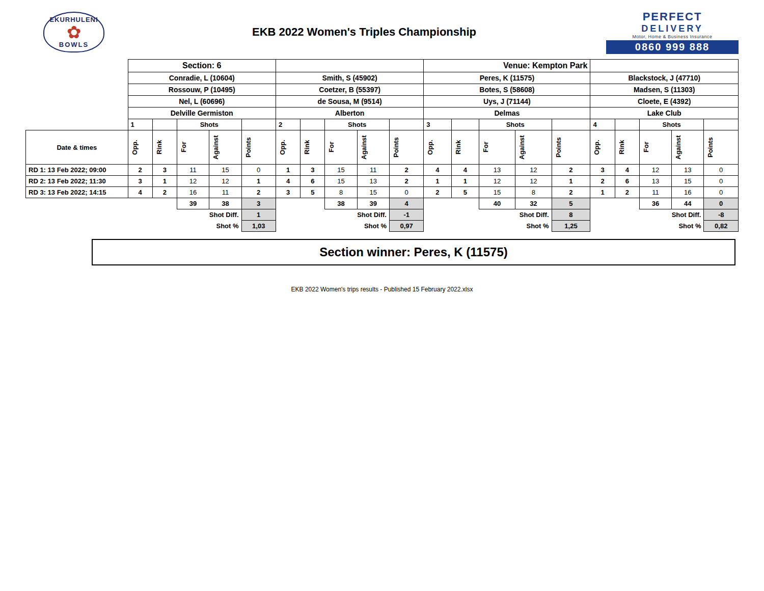EKURHULENI
✿
BOWLS
EKB 2022 Women's Triples Championship
PERFECT
DELIVERY
Motor, Home & Business Insurance
0860 999 888
| | Section: 6 | | Venue: Kempton Park | |
| | Conradie, L (10604) | Smith, S (45902) | Peres, K (11575) | Blackstock, J (47710) |
| | Rossouw, P (10495) | Coetzer, B (55397) | Botes, S (58608) | Madsen, S (11303) |
| | Nel, L (60696) | de Sousa, M (9514) | Uys, J (71144) | Cloete, E (4392) |
| | Delville Germiston | Alberton | Delmas | Lake Club |
| | 1 | | Shots | | 2 | | Shots | | 3 | | Shots | | 4 | | Shots | |
| Date & times | Opp. | Rink | For | Against | Points | Opp. | Rink | For | Against | Points | Opp. | Rink | For | Against | Points | Opp. | Rink | For | Against | Points |
| RD 1: 13 Feb 2022; 09:00 | 2 | 3 | 11 | 15 | 0 | 1 | 3 | 15 | 11 | 2 | 4 | 4 | 13 | 12 | 2 | 3 | 4 | 12 | 13 | 0 |
| RD 2: 13 Feb 2022; 11:30 | 3 | 1 | 12 | 12 | 1 | 4 | 6 | 15 | 13 | 2 | 1 | 1 | 12 | 12 | 1 | 2 | 6 | 13 | 15 | 0 |
| RD 3: 13 Feb 2022; 14:15 | 4 | 2 | 16 | 11 | 2 | 3 | 5 | 8 | 15 | 0 | 2 | 5 | 15 | 8 | 2 | 1 | 2 | 11 | 16 | 0 |
| | | | 39 | 38 | 3 | | | 38 | 39 | 4 | | | 40 | 32 | 5 | | | 36 | 44 | 0 |
| | | | Shot Diff. | 1 | | | Shot Diff. | -1 | | | Shot Diff. | 8 | | | Shot Diff. | -8 |
| | | | Shot % | 1,03 | | | Shot % | 0,97 | | | Shot % | 1,25 | | | Shot % | 0,82 |
Section winner: Peres, K (11575)
EKB 2022 Women's trips results - Published 15 February 2022.xlsx